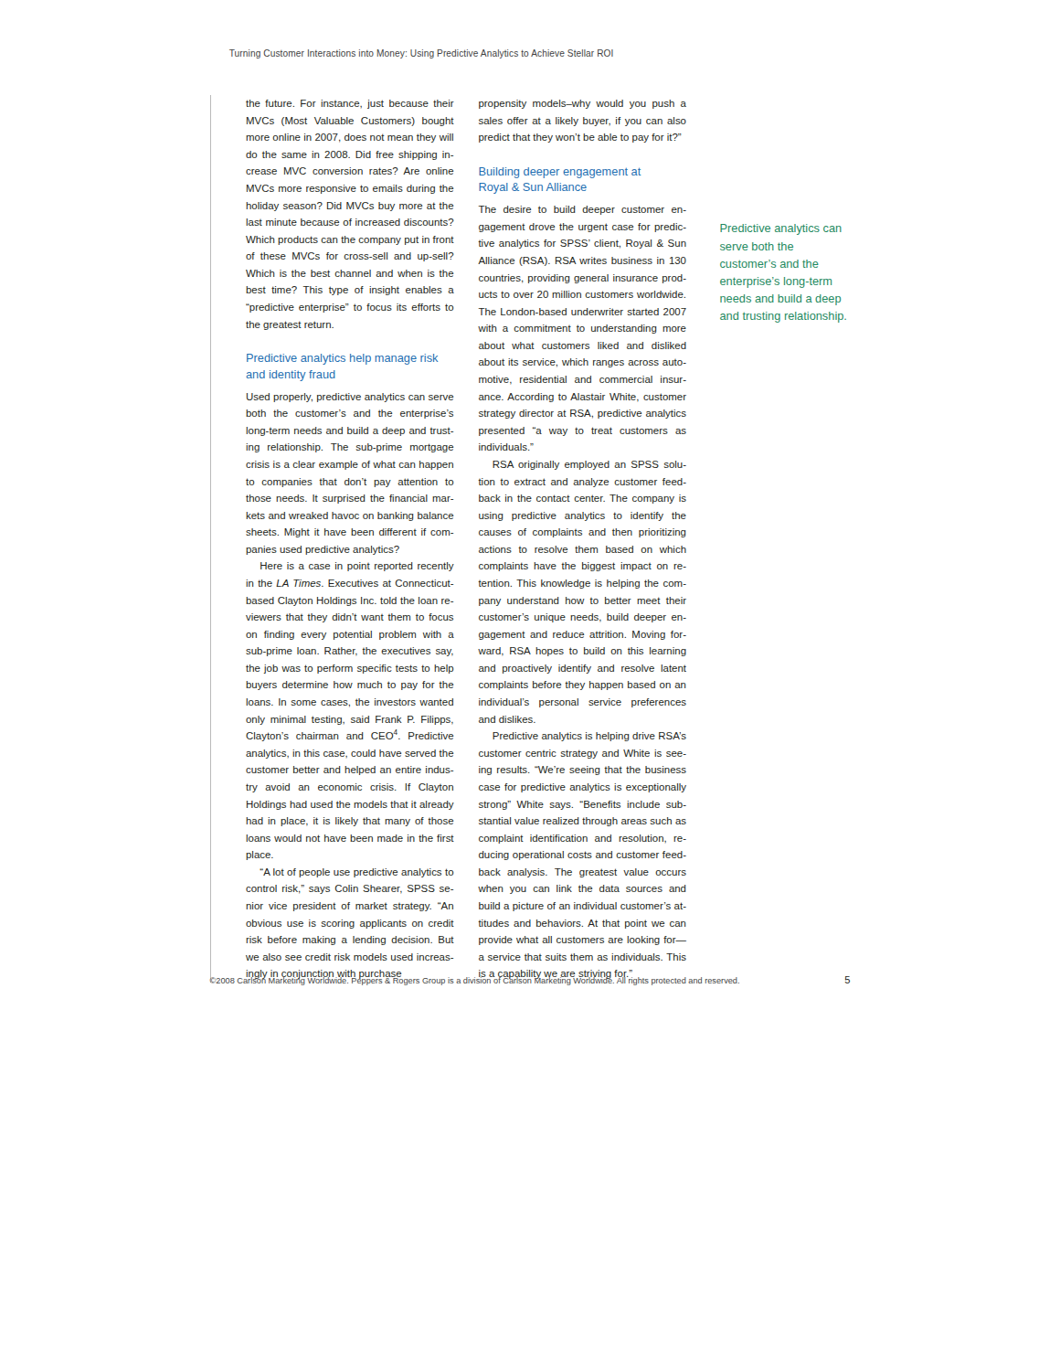Turning Customer Interactions into Money: Using Predictive Analytics to Achieve Stellar ROI
the future. For instance, just because their MVCs (Most Valuable Customers) bought more online in 2007, does not mean they will do the same in 2008. Did free shipping increase MVC conversion rates? Are online MVCs more responsive to emails during the holiday season? Did MVCs buy more at the last minute because of increased discounts? Which products can the company put in front of these MVCs for cross-sell and up-sell? Which is the best channel and when is the best time? This type of insight enables a “predictive enterprise” to focus its efforts to the greatest return.
Predictive analytics help manage risk
and identity fraud
Used properly, predictive analytics can serve both the customer’s and the enterprise’s long-term needs and build a deep and trusting relationship. The sub-prime mortgage crisis is a clear example of what can happen to companies that don’t pay attention to those needs. It surprised the financial markets and wreaked havoc on banking balance sheets. Might it have been different if companies used predictive analytics?
Here is a case in point reported recently in the LA Times. Executives at Connecticut-based Clayton Holdings Inc. told the loan reviewers that they didn’t want them to focus on finding every potential problem with a sub-prime loan. Rather, the executives say, the job was to perform specific tests to help buyers determine how much to pay for the loans. In some cases, the investors wanted only minimal testing, said Frank P. Filipps, Clayton’s chairman and CEO4. Predictive analytics, in this case, could have served the customer better and helped an entire industry avoid an economic crisis. If Clayton Holdings had used the models that it already had in place, it is likely that many of those loans would not have been made in the first place.
“A lot of people use predictive analytics to control risk,” says Colin Shearer, SPSS senior vice president of market strategy. “An obvious use is scoring applicants on credit risk before making a lending decision. But we also see credit risk models used increasingly in conjunction with purchase
propensity models–why would you push a sales offer at a likely buyer, if you can also predict that they won’t be able to pay for it?”
Building deeper engagement at
Royal & Sun Alliance
The desire to build deeper customer engagement drove the urgent case for predictive analytics for SPSS’ client, Royal & Sun Alliance (RSA). RSA writes business in 130 countries, providing general insurance products to over 20 million customers worldwide. The London-based underwriter started 2007 with a commitment to understanding more about what customers liked and disliked about its service, which ranges across automotive, residential and commercial insurance. According to Alastair White, customer strategy director at RSA, predictive analytics presented “a way to treat customers as individuals.”
RSA originally employed an SPSS solution to extract and analyze customer feedback in the contact center. The company is using predictive analytics to identify the causes of complaints and then prioritizing actions to resolve them based on which complaints have the biggest impact on retention. This knowledge is helping the company understand how to better meet their customer’s unique needs, build deeper engagement and reduce attrition. Moving forward, RSA hopes to build on this learning and proactively identify and resolve latent complaints before they happen based on an individual’s personal service preferences and dislikes.
Predictive analytics is helping drive RSA’s customer centric strategy and White is seeing results. “We’re seeing that the business case for predictive analytics is exceptionally strong” White says. “Benefits include substantial value realized through areas such as complaint identification and resolution, reducing operational costs and customer feedback analysis. The greatest value occurs when you can link the data sources and build a picture of an individual customer’s attitudes and behaviors. At that point we can provide what all customers are looking for—a service that suits them as individuals. This is a capability we are striving for.”
Predictive analytics can serve both the customer’s and the enterprise’s long-term needs and build a deep and trusting relationship.
©2008 Carlson Marketing Worldwide. Peppers & Rogers Group is a division of Carlson Marketing Worldwide. All rights protected and reserved.
5